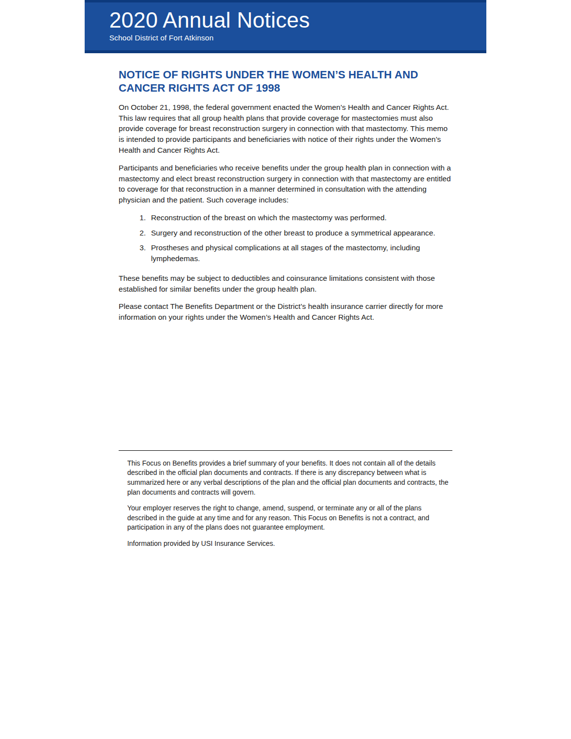2020 Annual Notices
School District of Fort Atkinson
Notice of Rights Under the Women’s Health and Cancer Rights Act of 1998
On October 21, 1998, the federal government enacted the Women’s Health and Cancer Rights Act. This law requires that all group health plans that provide coverage for mastectomies must also provide coverage for breast reconstruction surgery in connection with that mastectomy. This memo is intended to provide participants and beneficiaries with notice of their rights under the Women’s Health and Cancer Rights Act.
Participants and beneficiaries who receive benefits under the group health plan in connection with a mastectomy and elect breast reconstruction surgery in connection with that mastectomy are entitled to coverage for that reconstruction in a manner determined in consultation with the attending physician and the patient. Such coverage includes:
Reconstruction of the breast on which the mastectomy was performed.
Surgery and reconstruction of the other breast to produce a symmetrical appearance.
Prostheses and physical complications at all stages of the mastectomy, including lymphedemas.
These benefits may be subject to deductibles and coinsurance limitations consistent with those established for similar benefits under the group health plan.
Please contact The Benefits Department or the District’s health insurance carrier directly for more information on your rights under the Women’s Health and Cancer Rights Act.
This Focus on Benefits provides a brief summary of your benefits. It does not contain all of the details described in the official plan documents and contracts. If there is any discrepancy between what is summarized here or any verbal descriptions of the plan and the official plan documents and contracts, the plan documents and contracts will govern.
Your employer reserves the right to change, amend, suspend, or terminate any or all of the plans described in the guide at any time and for any reason. This Focus on Benefits is not a contract, and participation in any of the plans does not guarantee employment.
Information provided by USI Insurance Services.